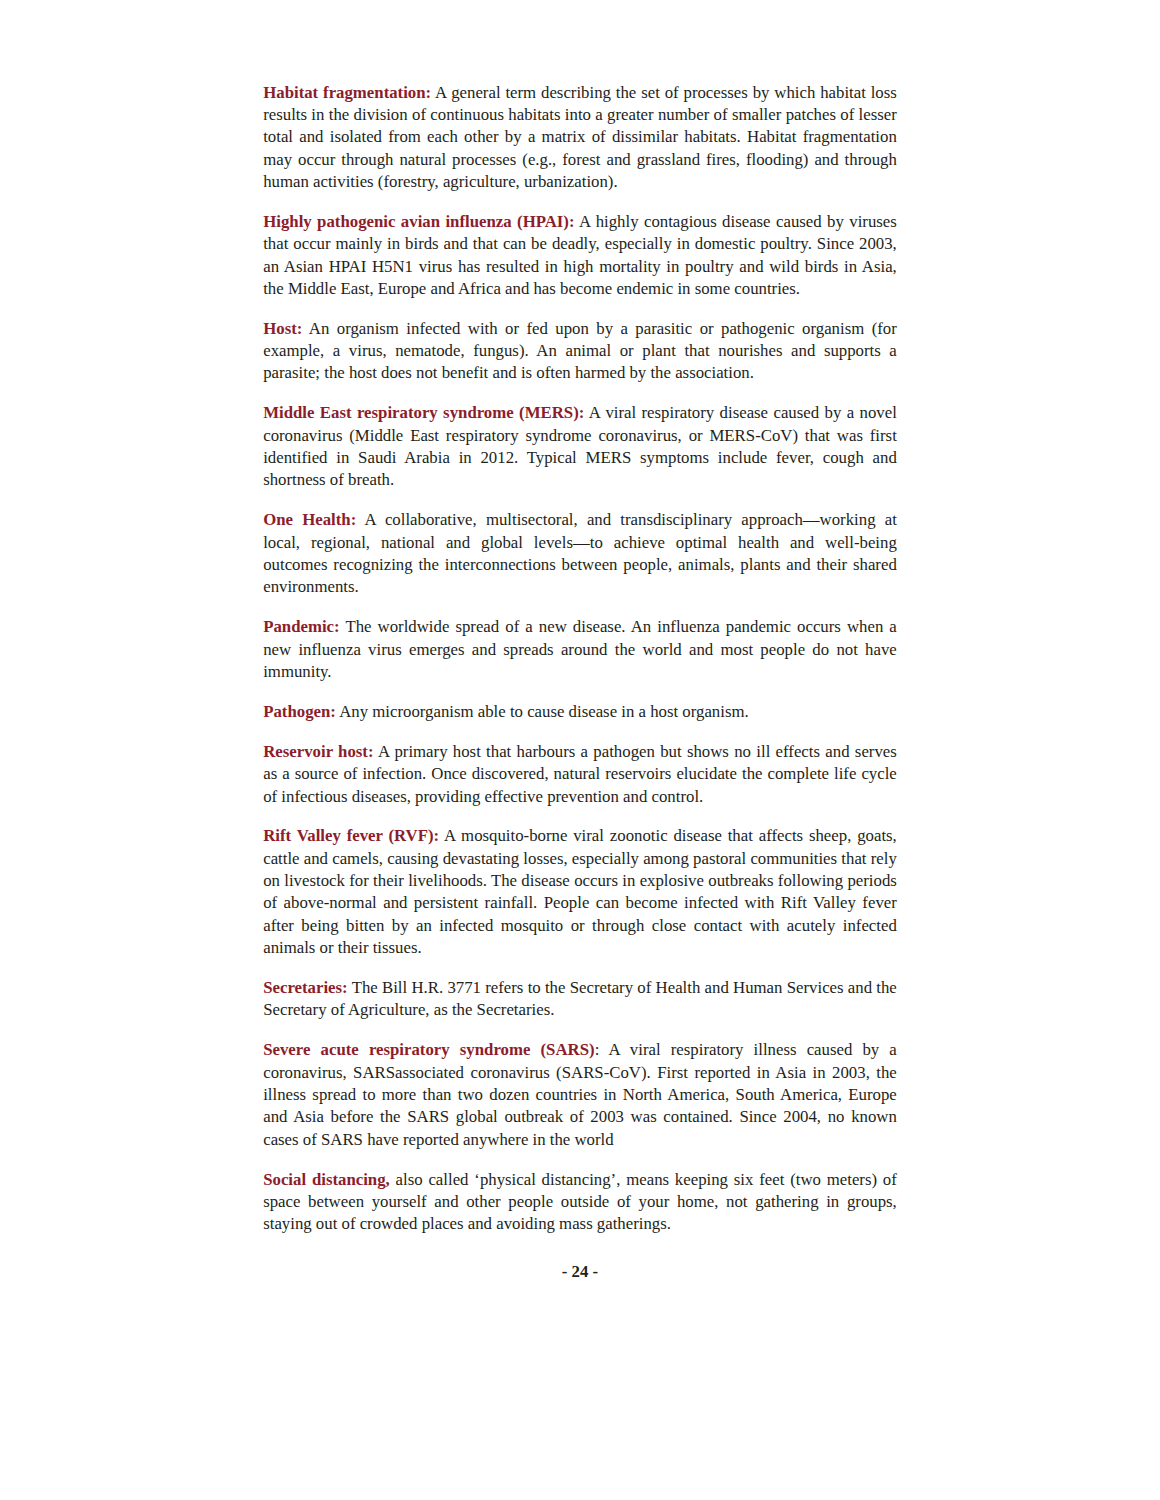Habitat fragmentation: A general term describing the set of processes by which habitat loss results in the division of continuous habitats into a greater number of smaller patches of lesser total and isolated from each other by a matrix of dissimilar habitats. Habitat fragmentation may occur through natural processes (e.g., forest and grassland fires, flooding) and through human activities (forestry, agriculture, urbanization).
Highly pathogenic avian influenza (HPAI): A highly contagious disease caused by viruses that occur mainly in birds and that can be deadly, especially in domestic poultry. Since 2003, an Asian HPAI H5N1 virus has resulted in high mortality in poultry and wild birds in Asia, the Middle East, Europe and Africa and has become endemic in some countries.
Host: An organism infected with or fed upon by a parasitic or pathogenic organism (for example, a virus, nematode, fungus). An animal or plant that nourishes and supports a parasite; the host does not benefit and is often harmed by the association.
Middle East respiratory syndrome (MERS): A viral respiratory disease caused by a novel coronavirus (Middle East respiratory syndrome coronavirus, or MERS-CoV) that was first identified in Saudi Arabia in 2012. Typical MERS symptoms include fever, cough and shortness of breath.
One Health: A collaborative, multisectoral, and transdisciplinary approach—working at local, regional, national and global levels—to achieve optimal health and well-being outcomes recognizing the interconnections between people, animals, plants and their shared environments.
Pandemic: The worldwide spread of a new disease. An influenza pandemic occurs when a new influenza virus emerges and spreads around the world and most people do not have immunity.
Pathogen: Any microorganism able to cause disease in a host organism.
Reservoir host: A primary host that harbours a pathogen but shows no ill effects and serves as a source of infection. Once discovered, natural reservoirs elucidate the complete life cycle of infectious diseases, providing effective prevention and control.
Rift Valley fever (RVF): A mosquito-borne viral zoonotic disease that affects sheep, goats, cattle and camels, causing devastating losses, especially among pastoral communities that rely on livestock for their livelihoods. The disease occurs in explosive outbreaks following periods of above-normal and persistent rainfall. People can become infected with Rift Valley fever after being bitten by an infected mosquito or through close contact with acutely infected animals or their tissues.
Secretaries: The Bill H.R. 3771 refers to the Secretary of Health and Human Services and the Secretary of Agriculture, as the Secretaries.
Severe acute respiratory syndrome (SARS): A viral respiratory illness caused by a coronavirus, SARSassociated coronavirus (SARS-CoV). First reported in Asia in 2003, the illness spread to more than two dozen countries in North America, South America, Europe and Asia before the SARS global outbreak of 2003 was contained. Since 2004, no known cases of SARS have reported anywhere in the world
Social distancing, also called ‘physical distancing’, means keeping six feet (two meters) of space between yourself and other people outside of your home, not gathering in groups, staying out of crowded places and avoiding mass gatherings.
- 24 -